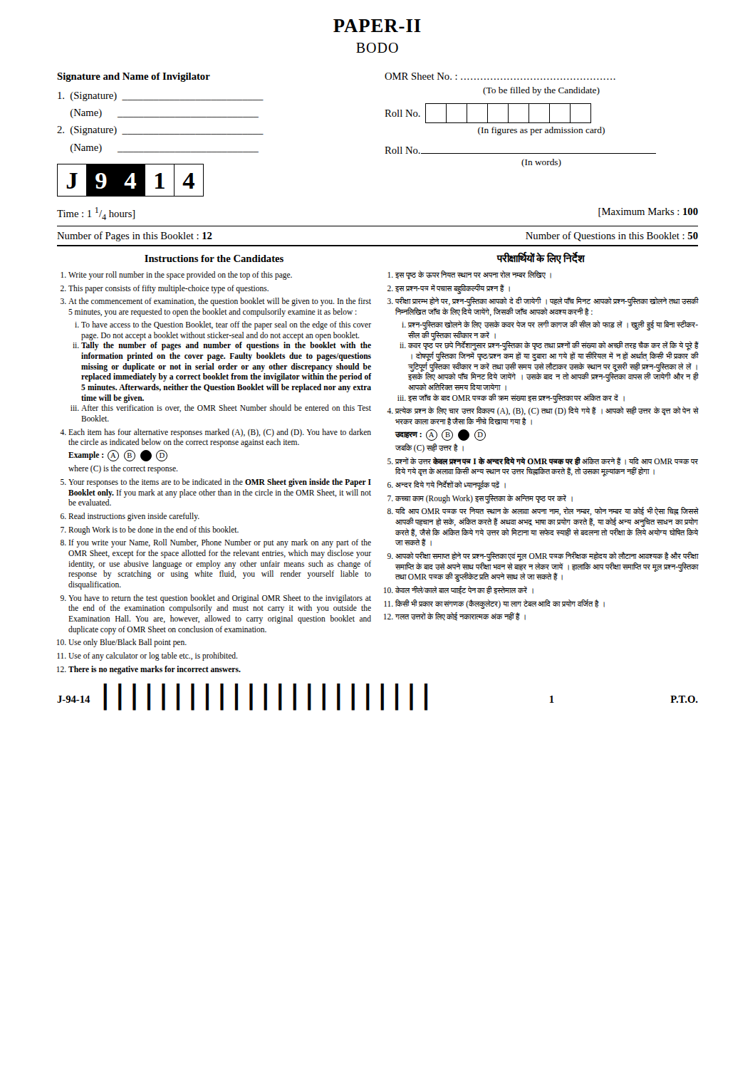PAPER-II
BODO
Signature and Name of Invigilator
1. (Signature) ___________________________
(Name) ___________________________
2. (Signature) ___________________________
(Name) ___________________________
J 9414
OMR Sheet No. : ...............................................
(To be filled by the Candidate)
Roll No.
(In figures as per admission card)
Roll No.
(In words)
Time : 1 1/4 hours]
[Maximum Marks : 100
Number of Pages in this Booklet : 12
Number of Questions in this Booklet : 50
Instructions for the Candidates
Write your roll number in the space provided on the top of this page.
This paper consists of fifty multiple-choice type of questions.
At the commencement of examination, the question booklet will be given to you. In the first 5 minutes, you are requested to open the booklet and compulsorily examine it as below :
To have access to the Question Booklet, tear off the paper seal on the edge of this cover page. Do not accept a booklet without sticker-seal and do not accept an open booklet.
Tally the number of pages and number of questions in the booklet with the information printed on the cover page. Faulty booklets due to pages/questions missing or duplicate or not in serial order or any other discrepancy should be replaced immediately by a correct booklet from the invigilator within the period of 5 minutes. Afterwards, neither the Question Booklet will be replaced nor any extra time will be given.
After this verification is over, the OMR Sheet Number should be entered on this Test Booklet.
Each item has four alternative responses marked (A), (B), (C) and (D). You have to darken the circle as indicated below on the correct response against each item.
Example : A B C D
where (C) is the correct response.
Your responses to the items are to be indicated in the OMR Sheet given inside the Paper I Booklet only. If you mark at any place other than in the circle in the OMR Sheet, it will not be evaluated.
Read instructions given inside carefully.
Rough Work is to be done in the end of this booklet.
If you write your Name, Roll Number, Phone Number or put any mark on any part of the OMR Sheet, except for the space allotted for the relevant entries, which may disclose your identity, or use abusive language or employ any other unfair means such as change of response by scratching or using white fluid, you will render yourself liable to disqualification.
You have to return the test question booklet and Original OMR Sheet to the invigilators at the end of the examination compulsorily and must not carry it with you outside the Examination Hall. You are, however, allowed to carry original question booklet and duplicate copy of OMR Sheet on conclusion of examination.
Use only Blue/Black Ball point pen.
Use of any calculator or log table etc., is prohibited.
There is no negative marks for incorrect answers.
परीक्षार्थियों के लिए निर्देश
इस पृष्ठ के ऊपर नियत स्थान पर अपना रोल नम्बर लिखिए ।
इस प्रश्न-पत्र में पचास बहुविकल्पीय प्रश्न हैं ।
परीक्षा प्रारम्भ होने पर, प्रश्न-पुस्तिका आपको दे दी जायेगी । पहले पाँच मिनट आपको प्रश्न-पुस्तिका खोलने तथा उसकी निम्नलिखित जाँच के लिए दिये जायेंगे, जिसकी जाँच आपको अवश्य करनी है :
प्रश्न-पुस्तिका खोलने के लिए उसके कवर पेज पर लगी कागज की सील को फाड़ लें । खुली हुई या बिना स्टीकर-सील की पुस्तिका स्वीकार न करें ।
कवर पृष्ठ पर छपे निर्देशानुसार प्रश्न-पुस्तिका के पृष्ठ तथा प्रश्नों की संख्या को अच्छी तरह चैक कर लें कि ये पूरे हैं । दोषपूर्ण पुस्तिका जिनमें पृष्ठ/प्रश्न कम हों या दुबारा आ गये हों या सीरियल में न हों अर्थात् किसी भी प्रकार की त्रुटिपूर्ण पुस्तिका स्वीकार न करें तथा उसी समय उसे लौटाकर उसके स्थान पर दूसरी सही प्रश्न-पुस्तिका ले लें । इसके लिए आपको पाँच मिनट दिये जायेंगे । उसके बाद न तो आपकी प्रश्न-पुस्तिका वापस ली जायेगी और न ही आपको अतिरिक्त समय दिया जायेगा ।
इस जाँच के बाद OMR पत्रक की क्रम संख्या इस प्रश्न-पुस्तिका पर अंकित कर दें ।
प्रत्येक प्रश्न के लिए चार उत्तर विकल्प (A), (B), (C) तथा (D) दिये गये हैं । आपको सही उत्तर के वृत्त को पेन से भरकर काला करना है जैसा कि नीचे दिखाया गया है ।
उदाहरण : A B C D
जबकि (C) सही उत्तर है ।
प्रश्नों के उत्तर केवल प्रश्न पत्र I के अन्दर दिये गये OMR पत्रक पर ही अंकित करने हैं । यदि आप OMR पत्रक पर दिये गये वृत्त के अलावा किसी अन्य स्थान पर उत्तर चिह्नांकित करते हैं, तो उसका मूल्यांकन नहीं होगा ।
अन्दर दिये गये निर्देशों को ध्यानपूर्वक पढ़ें ।
कच्चा काम (Rough Work) इस पुस्तिका के अन्तिम पृष्ठ पर करें ।
यदि आप OMR पत्रक पर नियत स्थान के अलावा अपना नाम, रोल नम्बर, फोन नम्बर या कोई भी ऐसा चिह्न जिससे आपकी पहचान हो सके, अंकित करते हैं अथवा अभद्र भाषा का प्रयोग करते हैं, या कोई अन्य अनुचित साधन का प्रयोग करते हैं, जैसे कि अंकित किये गये उत्तर को मिटाना या सफेद स्याही से बदलना तो परीक्षा के लिये अयोग्य घोषित किये जा सकते हैं ।
आपको परीक्षा समाप्त होने पर प्रश्न-पुस्तिका एवं मूल OMR पत्रक निरीक्षक महोदय को लौटाना आवश्यक है और परीक्षा समाप्ति के बाद उसे अपने साथ परीक्षा भवन से बाहर न लेकर जायें । हालांकि आप परीक्षा समाप्ति पर मूल प्रश्न-पुस्तिका तथा OMR पत्रक की डुप्लीकेट प्रति अपने साथ ले जा सकते हैं ।
केवल नीले/काले बाल प्वाईंट पेन का ही इस्तेमाल करें ।
किसी भी प्रकार का संगणक (कैलकुलेटर) या लाग टेबल आदि का प्रयोग वर्जित है ।
गलत उत्तरों के लिए कोई नकारात्मक अंक नहीं हैं ।
J-94-14
|||||||||||||||||||||||
1
P.T.O.